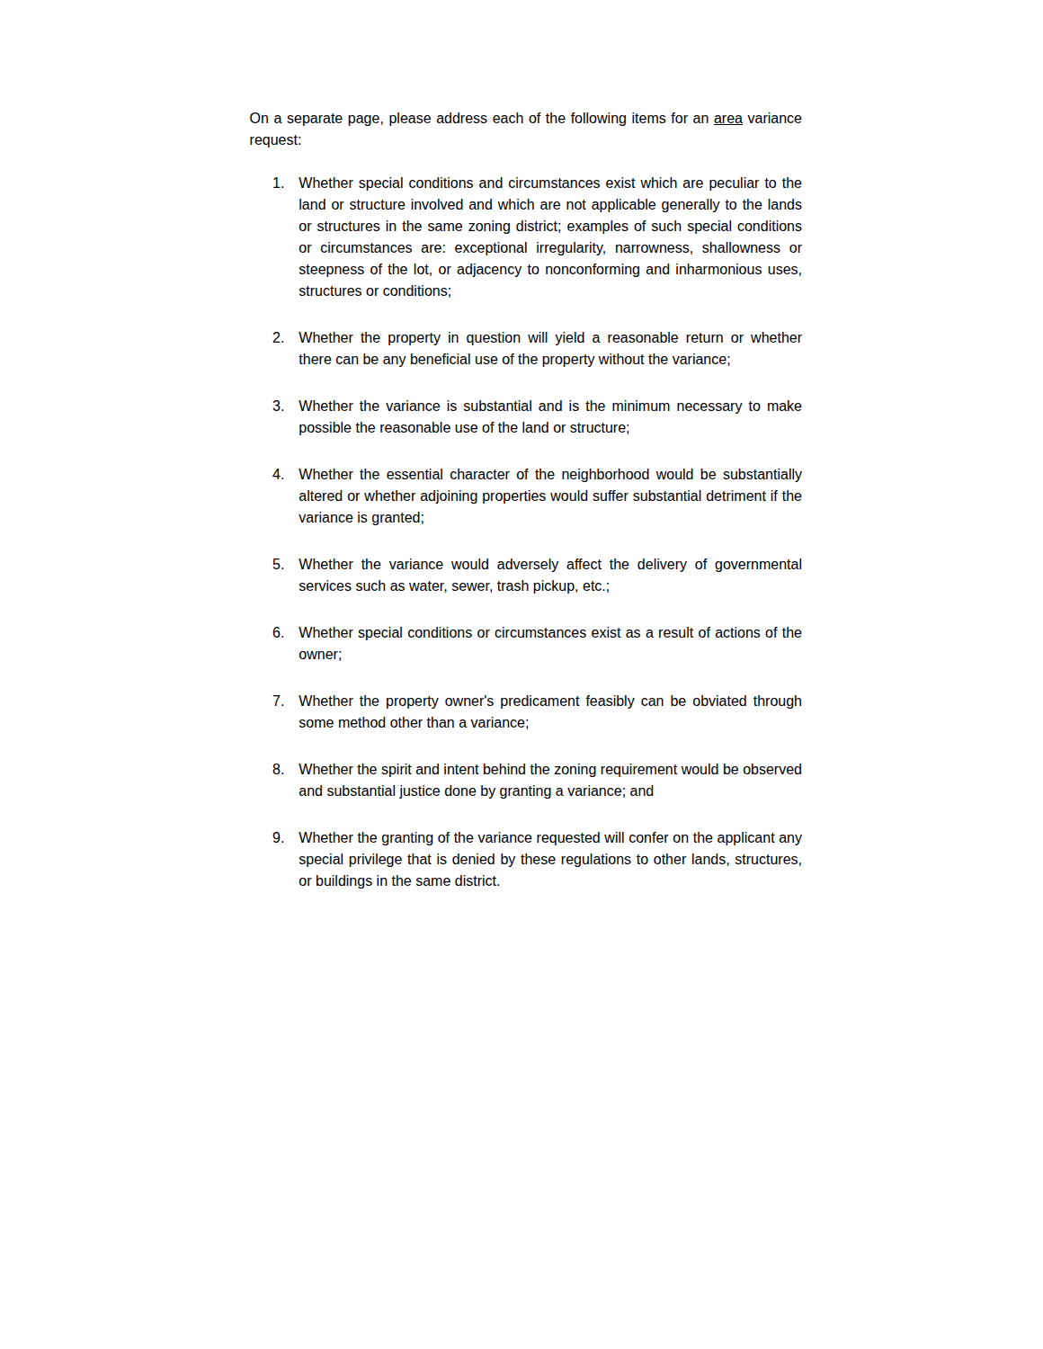On a separate page, please address each of the following items for an area variance request:
Whether special conditions and circumstances exist which are peculiar to the land or structure involved and which are not applicable generally to the lands or structures in the same zoning district; examples of such special conditions or circumstances are: exceptional irregularity, narrowness, shallowness or steepness of the lot, or adjacency to nonconforming and inharmonious uses, structures or conditions;
Whether the property in question will yield a reasonable return or whether there can be any beneficial use of the property without the variance;
Whether the variance is substantial and is the minimum necessary to make possible the reasonable use of the land or structure;
Whether the essential character of the neighborhood would be substantially altered or whether adjoining properties would suffer substantial detriment if the variance is granted;
Whether the variance would adversely affect the delivery of governmental services such as water, sewer, trash pickup, etc.;
Whether special conditions or circumstances exist as a result of actions of the owner;
Whether the property owner's predicament feasibly can be obviated through some method other than a variance;
Whether the spirit and intent behind the zoning requirement would be observed and substantial justice done by granting a variance; and
Whether the granting of the variance requested will confer on the applicant any special privilege that is denied by these regulations to other lands, structures, or buildings in the same district.